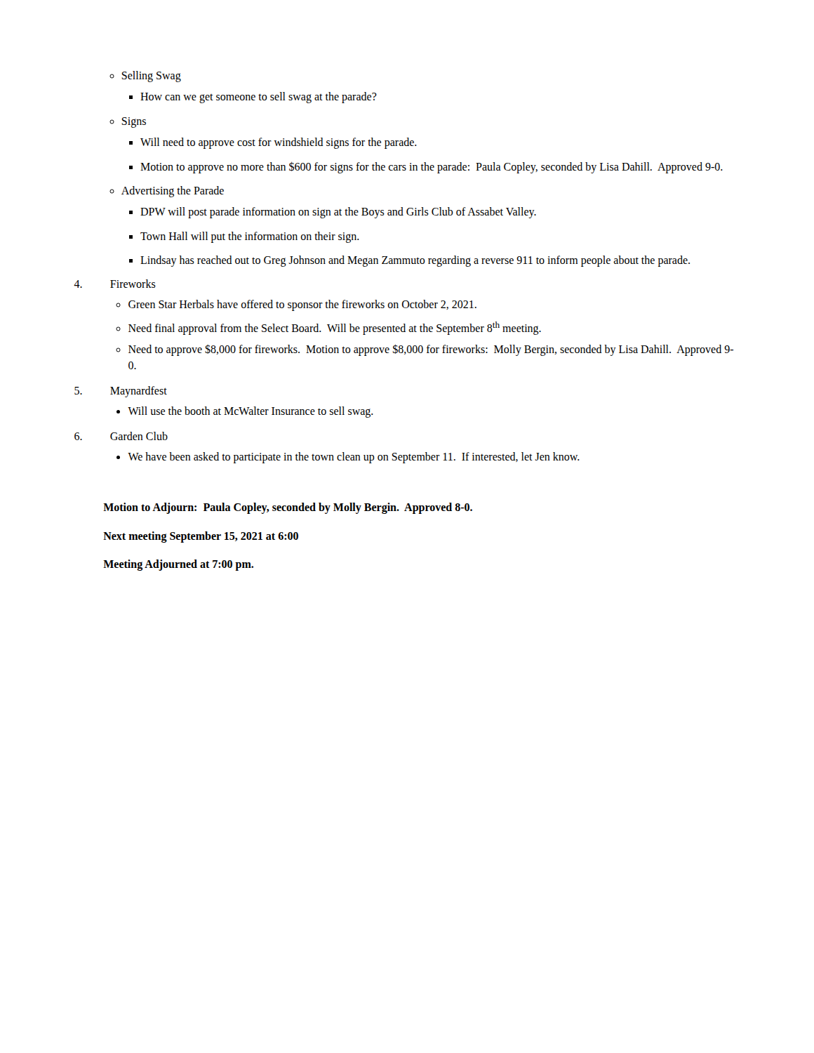Selling Swag
How can we get someone to sell swag at the parade?
Signs
Will need to approve cost for windshield signs for the parade.
Motion to approve no more than $600 for signs for the cars in the parade: Paula Copley, seconded by Lisa Dahill. Approved 9-0.
Advertising the Parade
DPW will post parade information on sign at the Boys and Girls Club of Assabet Valley.
Town Hall will put the information on their sign.
Lindsay has reached out to Greg Johnson and Megan Zammuto regarding a reverse 911 to inform people about the parade.
4.
Fireworks
Green Star Herbals have offered to sponsor the fireworks on October 2, 2021.
Need final approval from the Select Board. Will be presented at the September 8th meeting.
Need to approve $8,000 for fireworks. Motion to approve $8,000 for fireworks: Molly Bergin, seconded by Lisa Dahill. Approved 9-0.
5.
Maynardfest
Will use the booth at McWalter Insurance to sell swag.
6.
Garden Club
We have been asked to participate in the town clean up on September 11. If interested, let Jen know.
Motion to Adjourn: Paula Copley, seconded by Molly Bergin. Approved 8-0.
Next meeting September 15, 2021 at 6:00
Meeting Adjourned at 7:00 pm.